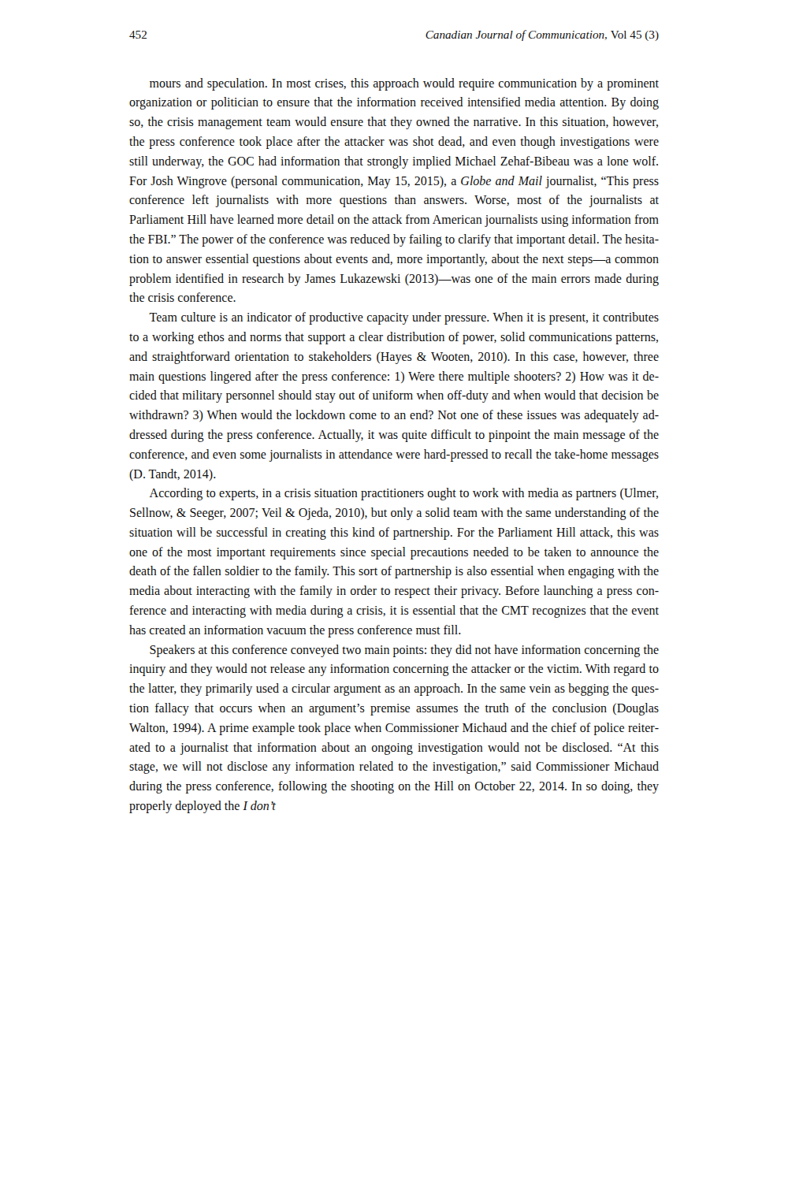452 Canadian Journal of Communication, Vol 45 (3)
mours and speculation. In most crises, this approach would require communication by a prominent organization or politician to ensure that the information received intensified media attention. By doing so, the crisis management team would ensure that they owned the narrative. In this situation, however, the press conference took place after the attacker was shot dead, and even though investigations were still underway, the GOC had information that strongly implied Michael Zehaf-Bibeau was a lone wolf. For Josh Wingrove (personal communication, May 15, 2015), a Globe and Mail journalist, “This press conference left journalists with more questions than answers. Worse, most of the journalists at Parliament Hill have learned more detail on the attack from American journalists using information from the FBI.” The power of the conference was reduced by failing to clarify that important detail. The hesitation to answer essential questions about events and, more importantly, about the next steps—a common problem identified in research by James Lukazewski (2013)—was one of the main errors made during the crisis conference.
Team culture is an indicator of productive capacity under pressure. When it is present, it contributes to a working ethos and norms that support a clear distribution of power, solid communications patterns, and straightforward orientation to stakeholders (Hayes & Wooten, 2010). In this case, however, three main questions lingered after the press conference: 1) Were there multiple shooters? 2) How was it decided that military personnel should stay out of uniform when off-duty and when would that decision be withdrawn? 3) When would the lockdown come to an end? Not one of these issues was adequately addressed during the press conference. Actually, it was quite difficult to pinpoint the main message of the conference, and even some journalists in attendance were hard-pressed to recall the take-home messages (D. Tandt, 2014).
According to experts, in a crisis situation practitioners ought to work with media as partners (Ulmer, Sellnow, & Seeger, 2007; Veil & Ojeda, 2010), but only a solid team with the same understanding of the situation will be successful in creating this kind of partnership. For the Parliament Hill attack, this was one of the most important requirements since special precautions needed to be taken to announce the death of the fallen soldier to the family. This sort of partnership is also essential when engaging with the media about interacting with the family in order to respect their privacy. Before launching a press conference and interacting with media during a crisis, it is essential that the CMT recognizes that the event has created an information vacuum the press conference must fill.
Speakers at this conference conveyed two main points: they did not have information concerning the inquiry and they would not release any information concerning the attacker or the victim. With regard to the latter, they primarily used a circular argument as an approach. In the same vein as begging the question fallacy that occurs when an argument’s premise assumes the truth of the conclusion (Douglas Walton, 1994). A prime example took place when Commissioner Michaud and the chief of police reiterated to a journalist that information about an ongoing investigation would not be disclosed. “At this stage, we will not disclose any information related to the investigation,” said Commissioner Michaud during the press conference, following the shooting on the Hill on October 22, 2014. In so doing, they properly deployed the I don’t